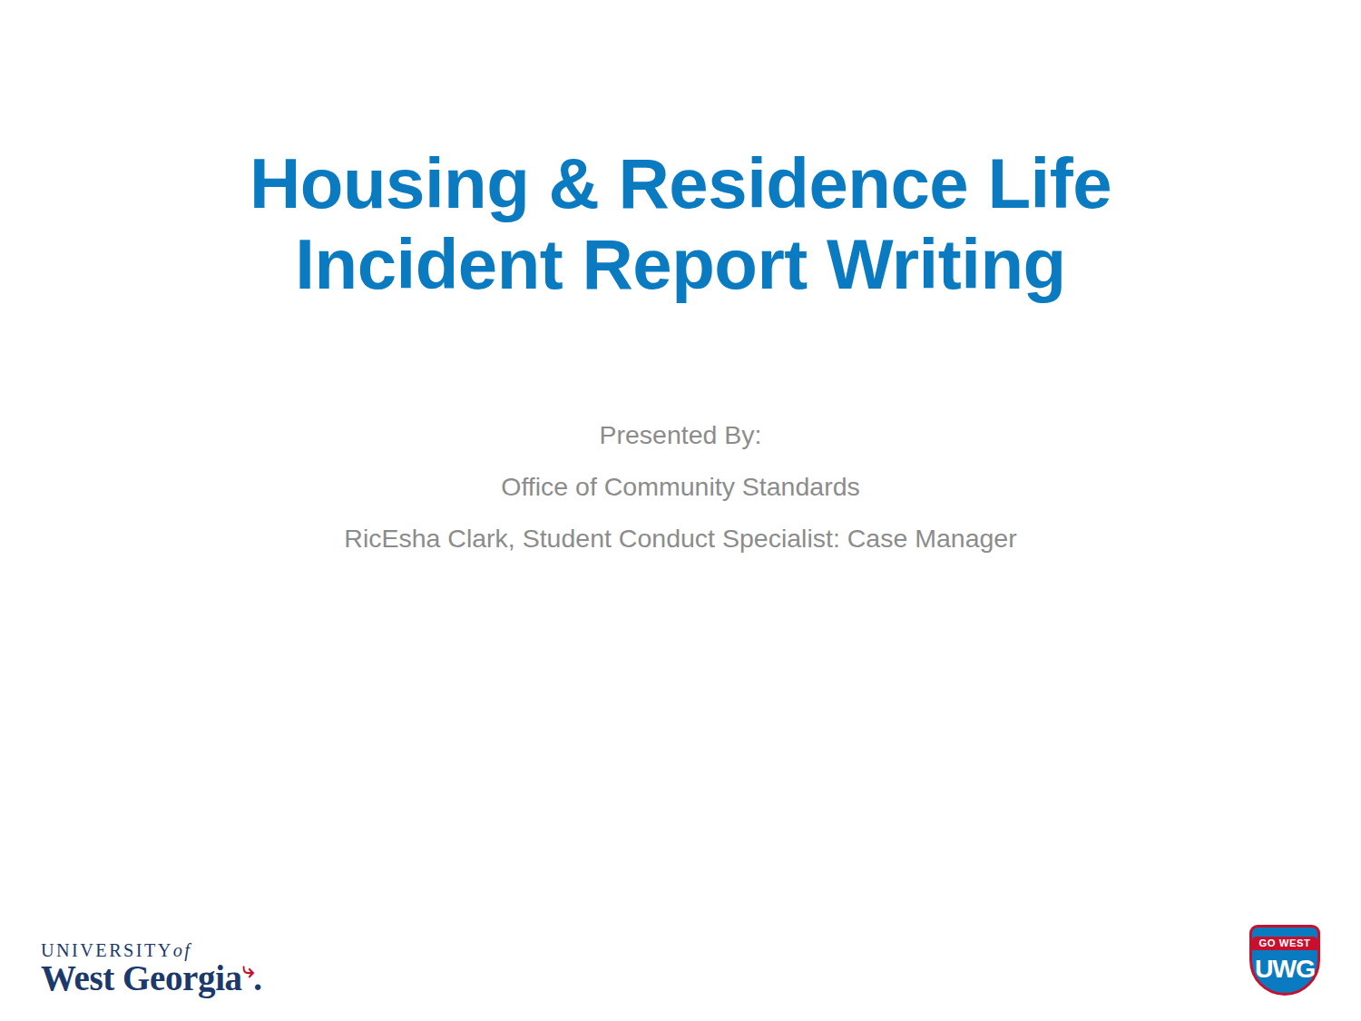Housing & Residence Life
Incident Report Writing
Presented By:
Office of Community Standards
RicEsha Clark, Student Conduct Specialist: Case Manager
UNIVERSITYof West Georgia⤷.
GO WEST UWG